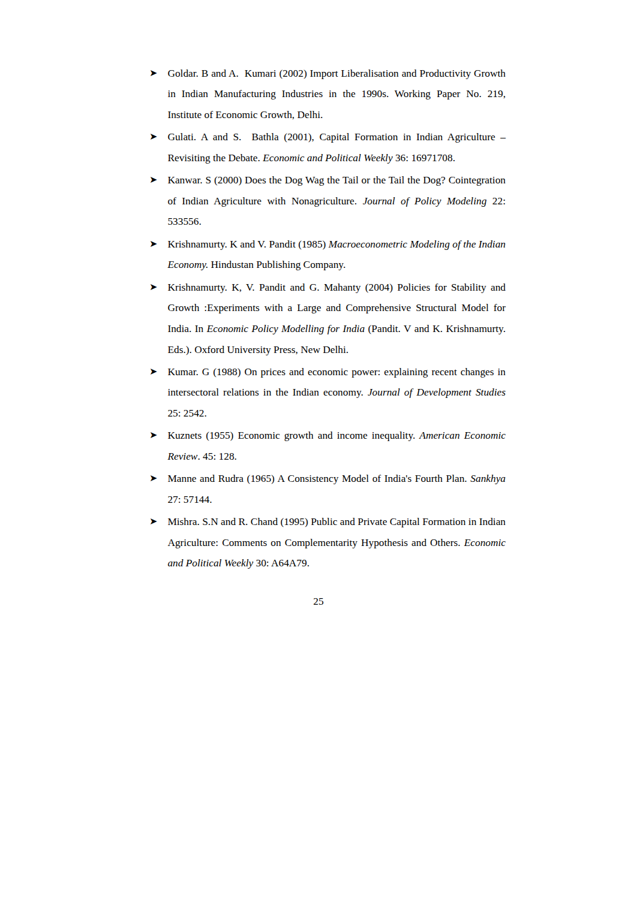Goldar. B and A. Kumari (2002) Import Liberalisation and Productivity Growth in Indian Manufacturing Industries in the 1990s. Working Paper No. 219, Institute of Economic Growth, Delhi.
Gulati. A and S. Bathla (2001), Capital Formation in Indian Agriculture – Revisiting the Debate. Economic and Political Weekly 36: 16971708.
Kanwar. S (2000) Does the Dog Wag the Tail or the Tail the Dog? Cointegration of Indian Agriculture with Nonagriculture. Journal of Policy Modeling 22: 533556.
Krishnamurty. K and V. Pandit (1985) Macroeconometric Modeling of the Indian Economy. Hindustan Publishing Company.
Krishnamurty. K, V. Pandit and G. Mahanty (2004) Policies for Stability and Growth :Experiments with a Large and Comprehensive Structural Model for India. In Economic Policy Modelling for India (Pandit. V and K. Krishnamurty. Eds.). Oxford University Press, New Delhi.
Kumar. G (1988) On prices and economic power: explaining recent changes in intersectoral relations in the Indian economy. Journal of Development Studies 25: 2542.
Kuznets (1955) Economic growth and income inequality. American Economic Review. 45: 128.
Manne and Rudra (1965) A Consistency Model of India's Fourth Plan. Sankhya 27: 57144.
Mishra. S.N and R. Chand (1995) Public and Private Capital Formation in Indian Agriculture: Comments on Complementarity Hypothesis and Others. Economic and Political Weekly 30: A64A79.
25